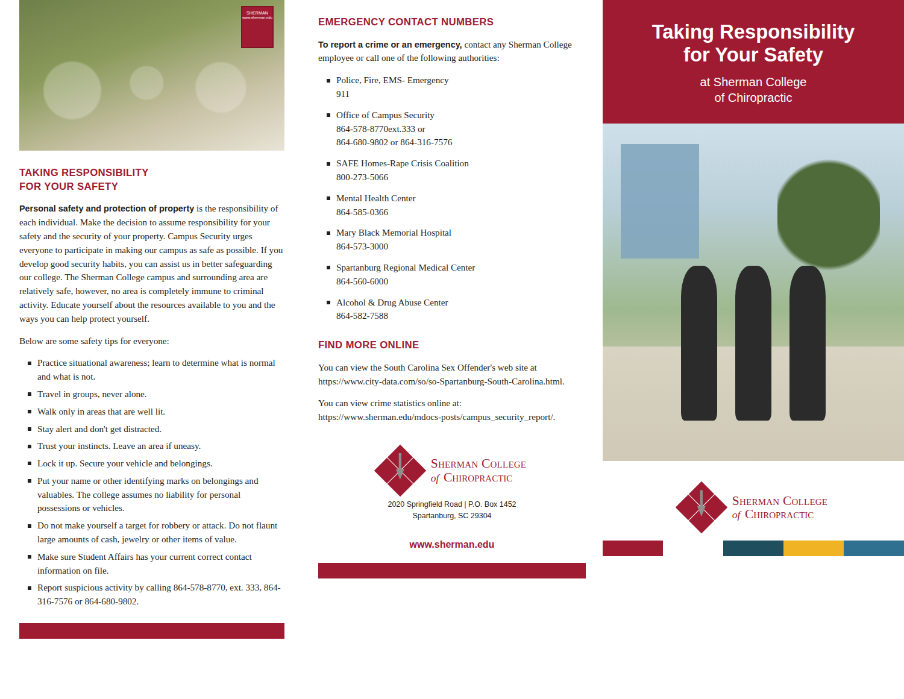SHERMANwww.sherman.edu
Taking Responsibility
for Your Safety
Personal safety and protection of property is the responsibility of each individual. Make the decision to assume responsibility for your safety and the security of your property. Campus Security urges everyone to participate in making our campus as safe as possible. If you develop good security habits, you can assist us in better safeguarding our college. The Sherman College campus and surrounding area are relatively safe, however, no area is completely immune to criminal activity. Educate yourself about the resources available to you and the ways you can help protect yourself.
Below are some safety tips for everyone:
Practice situational awareness; learn to determine what is normal and what is not.
Travel in groups, never alone.
Walk only in areas that are well lit.
Stay alert and don't get distracted.
Trust your instincts. Leave an area if uneasy.
Lock it up. Secure your vehicle and belongings.
Put your name or other identifying marks on belongings and valuables. The college assumes no liability for personal possessions or vehicles.
Do not make yourself a target for robbery or attack. Do not flaunt large amounts of cash, jewelry or other items of value.
Make sure Student Affairs has your current correct contact information on file.
Report suspicious activity by calling 864-578-8770, ext. 333, 864-316-7576 or 864-680-9802.
Emergency Contact Numbers
To report a crime or an emergency, contact any Sherman College employee or call one of the following authorities:
Police, Fire, EMS- Emergency 911
Office of Campus Security 864-578-8770ext.333 or 864-680-9802 or 864-316-7576
SAFE Homes-Rape Crisis Coalition 800-273-5066
Mental Health Center 864-585-0366
Mary Black Memorial Hospital 864-573-3000
Spartanburg Regional Medical Center 864-560-6000
Alcohol & Drug Abuse Center 864-582-7588
Find More Online
You can view the South Carolina Sex Offender's web site at https://www.city-data.com/so/so-Spartanburg-South-Carolina.html.
You can view crime statistics online at: https://www.sherman.edu/mdocs-posts/campus_security_report/.
Sherman College
of Chiropractic
2020 Springfield Road | P.O. Box 1452
Spartanburg, SC 29304
www.sherman.edu
Taking Responsibility
for Your Safety
at Sherman College
of Chiropractic
Sherman College
of Chiropractic